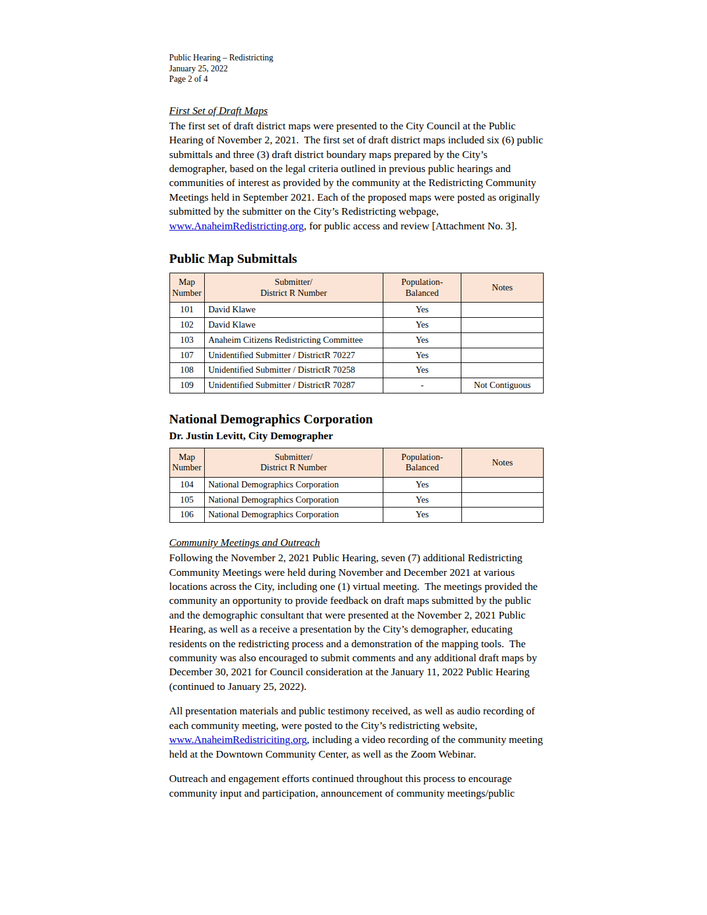Public Hearing – Redistricting
January 25, 2022
Page 2 of 4
First Set of Draft Maps
The first set of draft district maps were presented to the City Council at the Public Hearing of November 2, 2021. The first set of draft district maps included six (6) public submittals and three (3) draft district boundary maps prepared by the City’s demographer, based on the legal criteria outlined in previous public hearings and communities of interest as provided by the community at the Redistricting Community Meetings held in September 2021. Each of the proposed maps were posted as originally submitted by the submitter on the City’s Redistricting webpage, www.AnaheimRedistricting.org, for public access and review [Attachment No. 3].
Public Map Submittals
| Map Number | Submitter/ District R Number | Population- Balanced | Notes |
| --- | --- | --- | --- |
| 101 | David Klawe | Yes | |
| 102 | David Klawe | Yes | |
| 103 | Anaheim Citizens Redistricting Committee | Yes | |
| 107 | Unidentified Submitter / DistrictR 70227 | Yes | |
| 108 | Unidentified Submitter / DistrictR 70258 | Yes | |
| 109 | Unidentified Submitter / DistrictR 70287 | - | Not Contiguous |
National Demographics Corporation
Dr. Justin Levitt, City Demographer
| Map Number | Submitter/ District R Number | Population- Balanced | Notes |
| --- | --- | --- | --- |
| 104 | National Demographics Corporation | Yes | |
| 105 | National Demographics Corporation | Yes | |
| 106 | National Demographics Corporation | Yes | |
Community Meetings and Outreach
Following the November 2, 2021 Public Hearing, seven (7) additional Redistricting Community Meetings were held during November and December 2021 at various locations across the City, including one (1) virtual meeting. The meetings provided the community an opportunity to provide feedback on draft maps submitted by the public and the demographic consultant that were presented at the November 2, 2021 Public Hearing, as well as a receive a presentation by the City’s demographer, educating residents on the redistricting process and a demonstration of the mapping tools. The community was also encouraged to submit comments and any additional draft maps by December 30, 2021 for Council consideration at the January 11, 2022 Public Hearing (continued to January 25, 2022).
All presentation materials and public testimony received, as well as audio recording of each community meeting, were posted to the City’s redistricting website, www.AnaheimRedistriciting.org, including a video recording of the community meeting held at the Downtown Community Center, as well as the Zoom Webinar.
Outreach and engagement efforts continued throughout this process to encourage community input and participation, announcement of community meetings/public